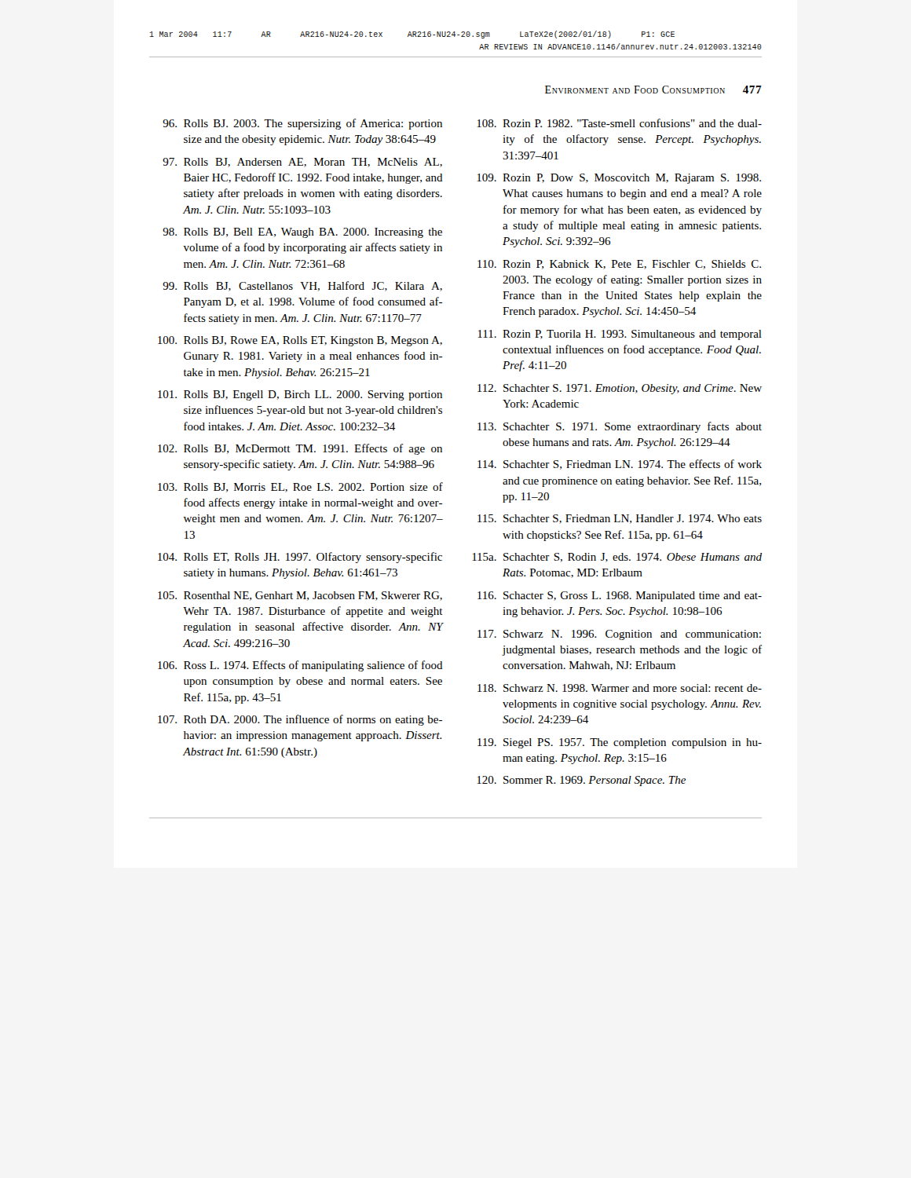1 Mar 2004 11:7 AR AR216-NU24-20.tex AR216-NU24-20.sgm LaTeX2e(2002/01/18) P1: GCE AR REVIEWS IN ADVANCE10.1146/annurev.nutr.24.012003.132140
Environment and Food Consumption 477
96. Rolls BJ. 2003. The supersizing of America: portion size and the obesity epidemic. Nutr. Today 38:645–49
97. Rolls BJ, Andersen AE, Moran TH, McNelis AL, Baier HC, Fedoroff IC. 1992. Food intake, hunger, and satiety after preloads in women with eating disorders. Am. J. Clin. Nutr. 55:1093–103
98. Rolls BJ, Bell EA, Waugh BA. 2000. Increasing the volume of a food by incorporating air affects satiety in men. Am. J. Clin. Nutr. 72:361–68
99. Rolls BJ, Castellanos VH, Halford JC, Kilara A, Panyam D, et al. 1998. Volume of food consumed affects satiety in men. Am. J. Clin. Nutr. 67:1170–77
100. Rolls BJ, Rowe EA, Rolls ET, Kingston B, Megson A, Gunary R. 1981. Variety in a meal enhances food intake in men. Physiol. Behav. 26:215–21
101. Rolls BJ, Engell D, Birch LL. 2000. Serving portion size influences 5-year-old but not 3-year-old children's food intakes. J. Am. Diet. Assoc. 100:232–34
102. Rolls BJ, McDermott TM. 1991. Effects of age on sensory-specific satiety. Am. J. Clin. Nutr. 54:988–96
103. Rolls BJ, Morris EL, Roe LS. 2002. Portion size of food affects energy intake in normal-weight and overweight men and women. Am. J. Clin. Nutr. 76:1207–13
104. Rolls ET, Rolls JH. 1997. Olfactory sensory-specific satiety in humans. Physiol. Behav. 61:461–73
105. Rosenthal NE, Genhart M, Jacobsen FM, Skwerer RG, Wehr TA. 1987. Disturbance of appetite and weight regulation in seasonal affective disorder. Ann. NY Acad. Sci. 499:216–30
106. Ross L. 1974. Effects of manipulating salience of food upon consumption by obese and normal eaters. See Ref. 115a, pp. 43–51
107. Roth DA. 2000. The influence of norms on eating behavior: an impression management approach. Dissert. Abstract Int. 61:590 (Abstr.)
108. Rozin P. 1982. "Taste-smell confusions" and the duality of the olfactory sense. Percept. Psychophys. 31:397–401
109. Rozin P, Dow S, Moscovitch M, Rajaram S. 1998. What causes humans to begin and end a meal? A role for memory for what has been eaten, as evidenced by a study of multiple meal eating in amnesic patients. Psychol. Sci. 9:392–96
110. Rozin P, Kabnick K, Pete E, Fischler C, Shields C. 2003. The ecology of eating: Smaller portion sizes in France than in the United States help explain the French paradox. Psychol. Sci. 14:450–54
111. Rozin P, Tuorila H. 1993. Simultaneous and temporal contextual influences on food acceptance. Food Qual. Pref. 4:11–20
112. Schachter S. 1971. Emotion, Obesity, and Crime. New York: Academic
113. Schachter S. 1971. Some extraordinary facts about obese humans and rats. Am. Psychol. 26:129–44
114. Schachter S, Friedman LN. 1974. The effects of work and cue prominence on eating behavior. See Ref. 115a, pp. 11–20
115. Schachter S, Friedman LN, Handler J. 1974. Who eats with chopsticks? See Ref. 115a, pp. 61–64
115a. Schachter S, Rodin J, eds. 1974. Obese Humans and Rats. Potomac, MD: Erlbaum
116. Schacter S, Gross L. 1968. Manipulated time and eating behavior. J. Pers. Soc. Psychol. 10:98–106
117. Schwarz N. 1996. Cognition and communication: judgmental biases, research methods and the logic of conversation. Mahwah, NJ: Erlbaum
118. Schwarz N. 1998. Warmer and more social: recent developments in cognitive social psychology. Annu. Rev. Sociol. 24:239–64
119. Siegel PS. 1957. The completion compulsion in human eating. Psychol. Rep. 3:15–16
120. Sommer R. 1969. Personal Space. The